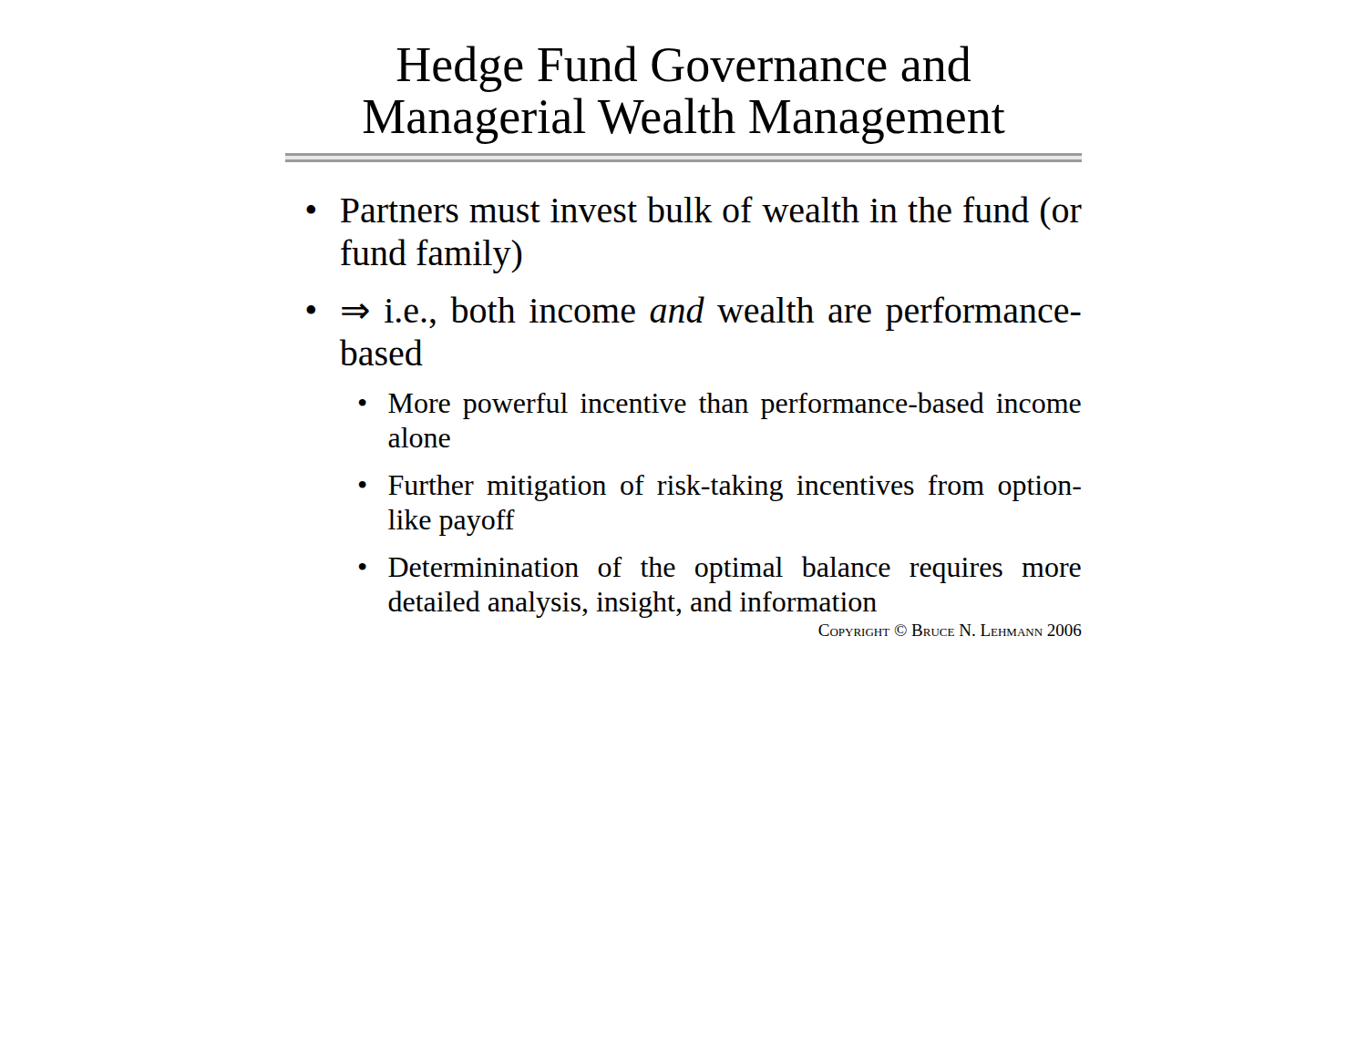Hedge Fund Governance and Managerial Wealth Management
Partners must invest bulk of wealth in the fund (or fund family)
⇒ i.e., both income and wealth are performance-based
More powerful incentive than performance-based income alone
Further mitigation of risk-taking incentives from option-like payoff
Determinination of the optimal balance requires more detailed analysis, insight, and information
Copyright © Bruce N. Lehmann 2006